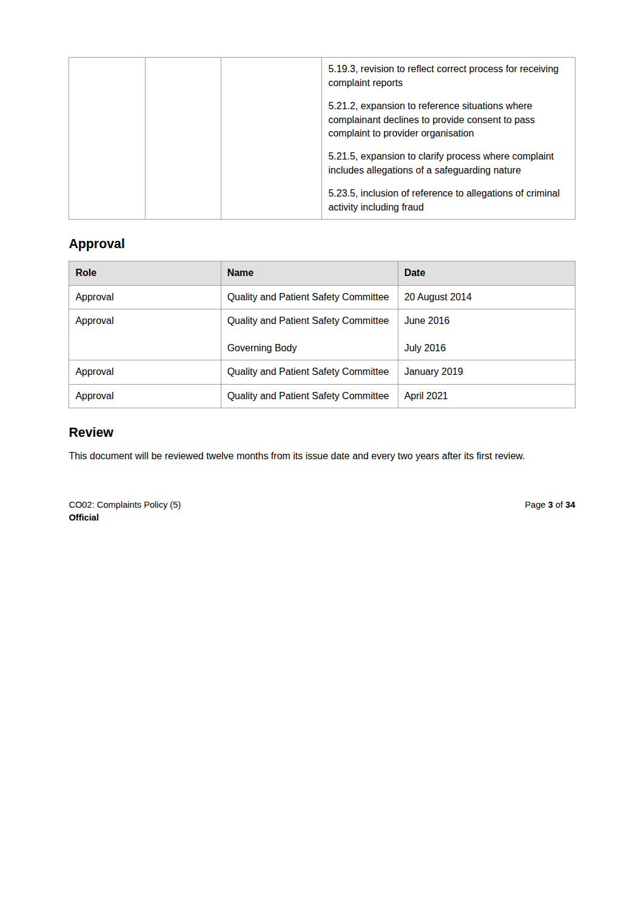| | | | 5.19.3, revision to reflect correct process for receiving complaint reports 5.21.2, expansion to reference situations where complainant declines to provide consent to pass complaint to provider organisation 5.21.5, expansion to clarify process where complaint includes allegations of a safeguarding nature 5.23.5, inclusion of reference to allegations of criminal activity including fraud |
Approval
| Role | Name | Date |
| --- | --- | --- |
| Approval | Quality and Patient Safety Committee | 20 August 2014 |
| Approval | Quality and Patient Safety Committee Governing Body | June 2016 July 2016 |
| Approval | Quality and Patient Safety Committee | January 2019 |
| Approval | Quality and Patient Safety Committee | April 2021 |
Review
This document will be reviewed twelve months from its issue date and every two years after its first review.
CO02: Complaints Policy (5)
Official
Page 3 of 34